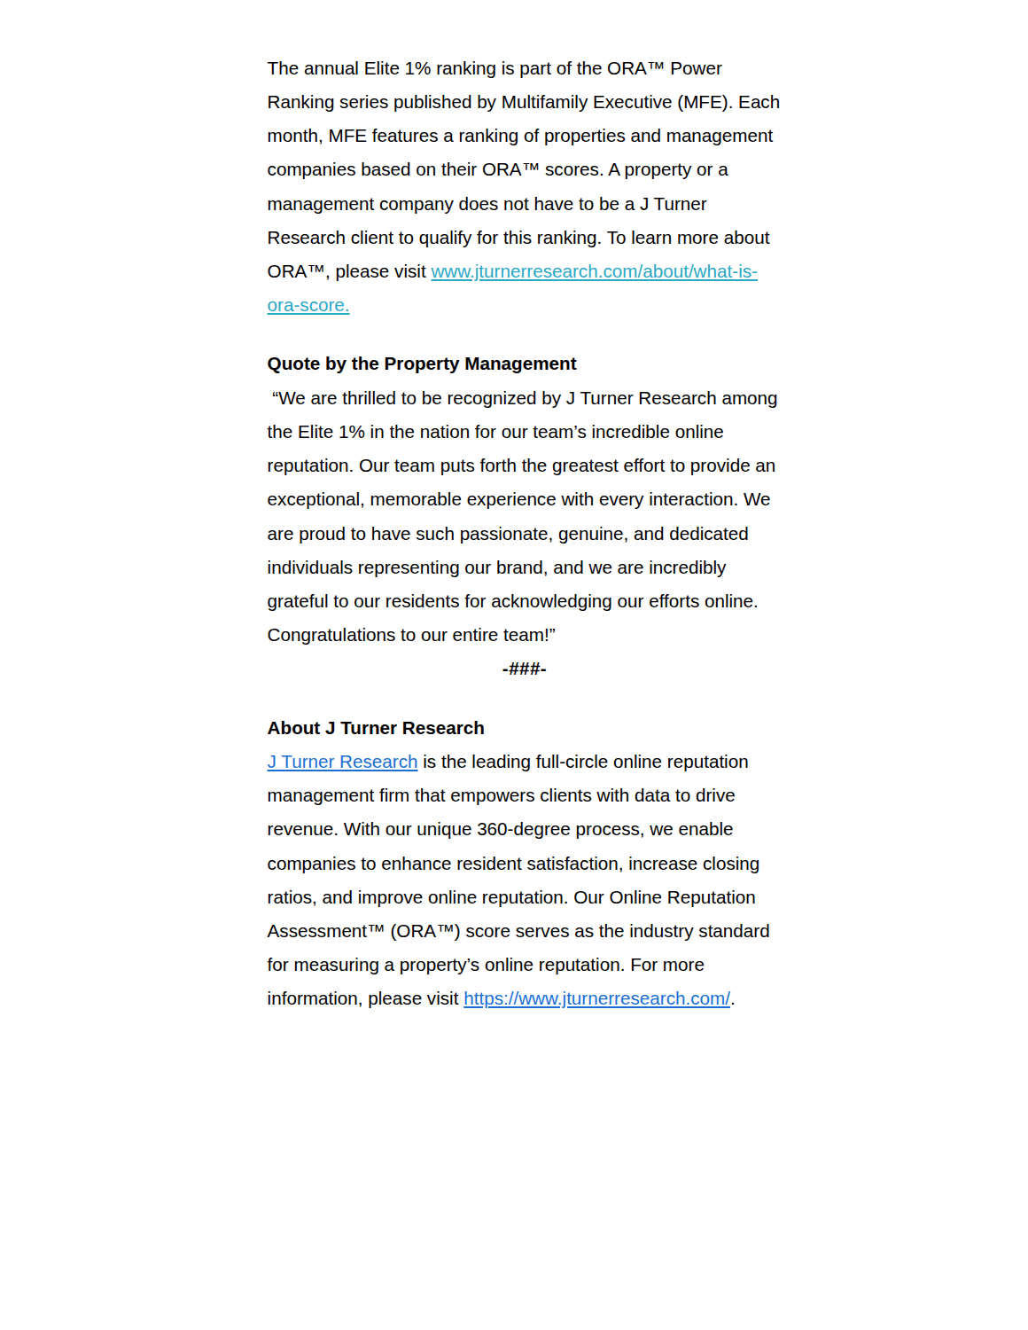The annual Elite 1% ranking is part of the ORA™ Power Ranking series published by Multifamily Executive (MFE). Each month, MFE features a ranking of properties and management companies based on their ORA™ scores. A property or a management company does not have to be a J Turner Research client to qualify for this ranking. To learn more about ORA™, please visit www.jturnerresearch.com/about/what-is-ora-score.
Quote by the Property Management
“We are thrilled to be recognized by J Turner Research among the Elite 1% in the nation for our team’s incredible online reputation. Our team puts forth the greatest effort to provide an exceptional, memorable experience with every interaction. We are proud to have such passionate, genuine, and dedicated individuals representing our brand, and we are incredibly grateful to our residents for acknowledging our efforts online. Congratulations to our entire team!”
-###-
About J Turner Research
J Turner Research is the leading full-circle online reputation management firm that empowers clients with data to drive revenue. With our unique 360-degree process, we enable companies to enhance resident satisfaction, increase closing ratios, and improve online reputation. Our Online Reputation Assessment™ (ORA™) score serves as the industry standard for measuring a property’s online reputation. For more information, please visit https://www.jturnerresearch.com/.